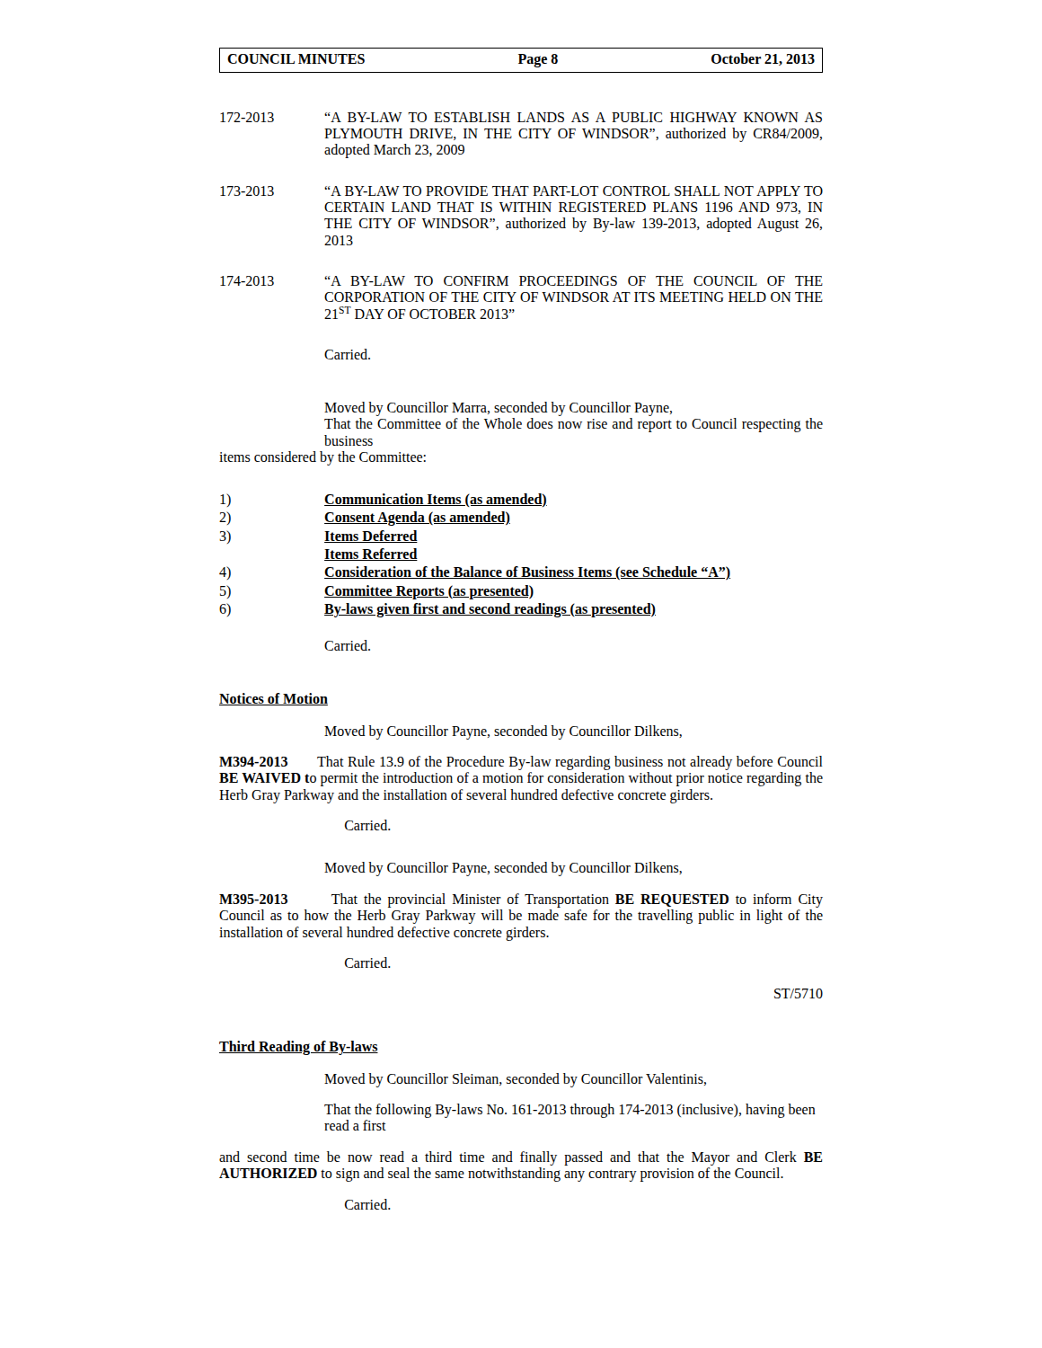COUNCIL MINUTES
Page 8
October 21, 2013
172-2013
“A by-law to establish lands as a public highway known as Plymouth Drive, in the City of Windsor”, authorized by CR84/2009, adopted March 23, 2009
173-2013
“A by-law to provide that part-lot control shall not apply to certain land that is within registered plans 1196 and 973, in the City of Windsor”, authorized by By-law 139-2013, adopted August 26, 2013
174-2013
“A by-law to confirm proceedings of the Council of the Corporation of the City of Windsor at its meeting held on the 21st day of October 2013”
Carried.
Moved by Councillor Marra, seconded by Councillor Payne,
That the Committee of the Whole does now rise and report to Council respecting the business
items considered by the Committee:
| 1) | Communication Items (as amended) |
| 2) | Consent Agenda (as amended) |
| 3) | Items Deferred |
| | Items Referred |
| 4) | Consideration of the Balance of Business Items (see Schedule “A”) |
| 5) | Committee Reports (as presented) |
| 6) | By-laws given first and second readings (as presented) |
Carried.
Notices of Motion
Moved by Councillor Payne, seconded by Councillor Dilkens,
M394-2013 That Rule 13.9 of the Procedure By-law regarding business not already before Council BE WAIVED to permit the introduction of a motion for consideration without prior notice regarding the Herb Gray Parkway and the installation of several hundred defective concrete girders.
Carried.
Moved by Councillor Payne, seconded by Councillor Dilkens,
M395-2013 That the provincial Minister of Transportation BE REQUESTED to inform City Council as to how the Herb Gray Parkway will be made safe for the travelling public in light of the installation of several hundred defective concrete girders.
Carried.
ST/5710
Third Reading of By-laws
Moved by Councillor Sleiman, seconded by Councillor Valentinis,
That the following By-laws No. 161-2013 through 174-2013 (inclusive), having been read a first
and second time be now read a third time and finally passed and that the Mayor and Clerk BE AUTHORIZED to sign and seal the same notwithstanding any contrary provision of the Council.
Carried.